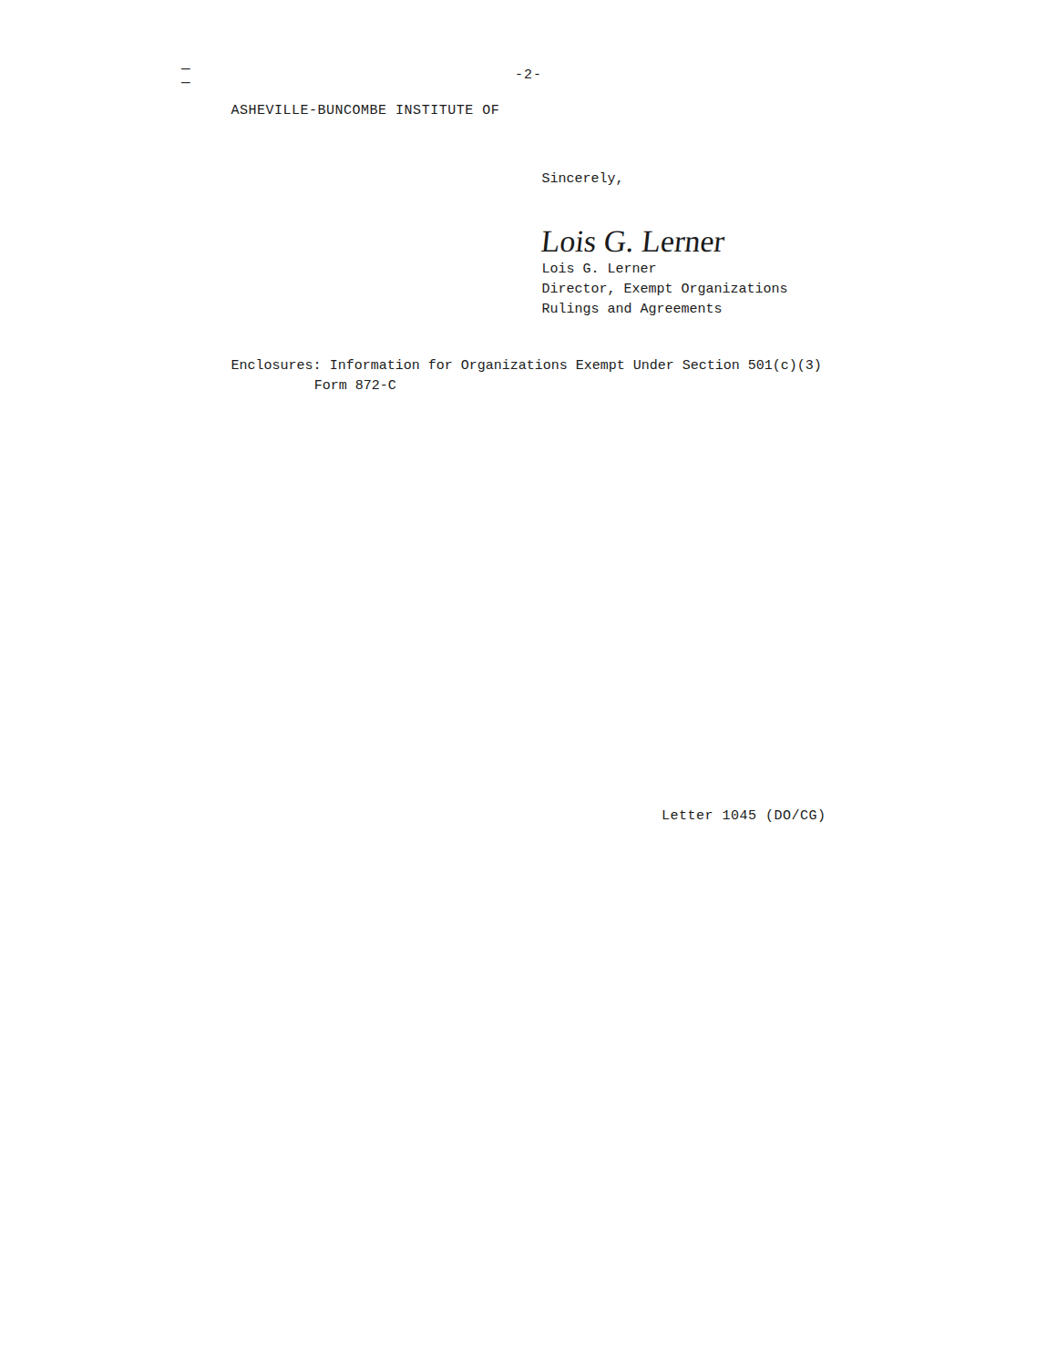— —
-2-
ASHEVILLE-BUNCOMBE INSTITUTE OF
Sincerely,
Lois G. Lerner
Lois G. Lerner
Director, Exempt Organizations
Rulings and Agreements
Enclosures: Information for Organizations Exempt Under Section 501(c)(3) Form 872-C
Letter 1045 (DO/CG)